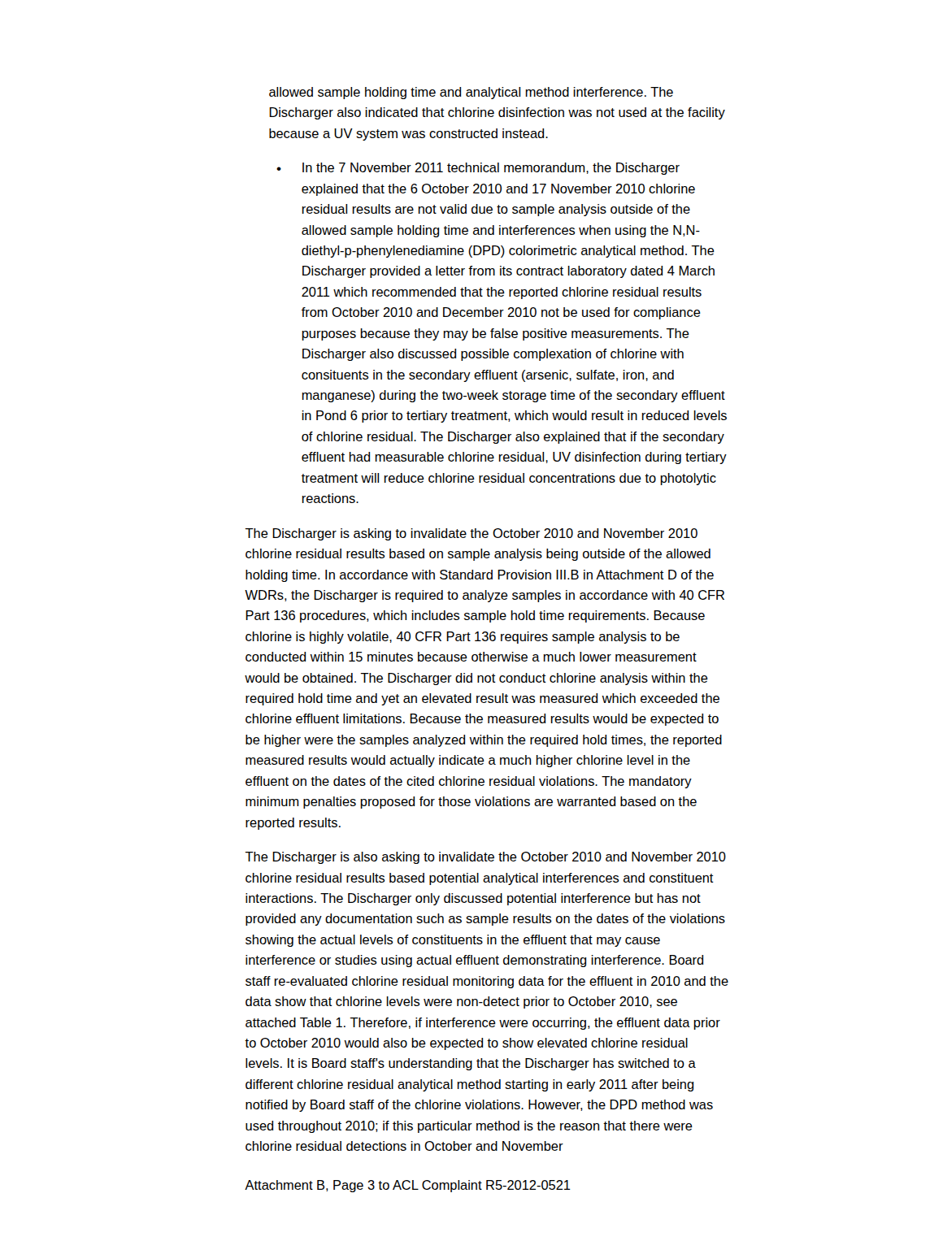allowed sample holding time and analytical method interference. The Discharger also indicated that chlorine disinfection was not used at the facility because a UV system was constructed instead.
In the 7 November 2011 technical memorandum, the Discharger explained that the 6 October 2010 and 17 November 2010 chlorine residual results are not valid due to sample analysis outside of the allowed sample holding time and interferences when using the N,N-diethyl-p-phenylenediamine (DPD) colorimetric analytical method. The Discharger provided a letter from its contract laboratory dated 4 March 2011 which recommended that the reported chlorine residual results from October 2010 and December 2010 not be used for compliance purposes because they may be false positive measurements. The Discharger also discussed possible complexation of chlorine with consituents in the secondary effluent (arsenic, sulfate, iron, and manganese) during the two-week storage time of the secondary effluent in Pond 6 prior to tertiary treatment, which would result in reduced levels of chlorine residual. The Discharger also explained that if the secondary effluent had measurable chlorine residual, UV disinfection during tertiary treatment will reduce chlorine residual concentrations due to photolytic reactions.
The Discharger is asking to invalidate the October 2010 and November 2010 chlorine residual results based on sample analysis being outside of the allowed holding time. In accordance with Standard Provision III.B in Attachment D of the WDRs, the Discharger is required to analyze samples in accordance with 40 CFR Part 136 procedures, which includes sample hold time requirements. Because chlorine is highly volatile, 40 CFR Part 136 requires sample analysis to be conducted within 15 minutes because otherwise a much lower measurement would be obtained. The Discharger did not conduct chlorine analysis within the required hold time and yet an elevated result was measured which exceeded the chlorine effluent limitations. Because the measured results would be expected to be higher were the samples analyzed within the required hold times, the reported measured results would actually indicate a much higher chlorine level in the effluent on the dates of the cited chlorine residual violations. The mandatory minimum penalties proposed for those violations are warranted based on the reported results.
The Discharger is also asking to invalidate the October 2010 and November 2010 chlorine residual results based potential analytical interferences and constituent interactions. The Discharger only discussed potential interference but has not provided any documentation such as sample results on the dates of the violations showing the actual levels of constituents in the effluent that may cause interference or studies using actual effluent demonstrating interference. Board staff re-evaluated chlorine residual monitoring data for the effluent in 2010 and the data show that chlorine levels were non-detect prior to October 2010, see attached Table 1. Therefore, if interference were occurring, the effluent data prior to October 2010 would also be expected to show elevated chlorine residual levels. It is Board staff's understanding that the Discharger has switched to a different chlorine residual analytical method starting in early 2011 after being notified by Board staff of the chlorine violations. However, the DPD method was used throughout 2010; if this particular method is the reason that there were chlorine residual detections in October and November
Attachment B, Page 3 to ACL Complaint R5-2012-0521